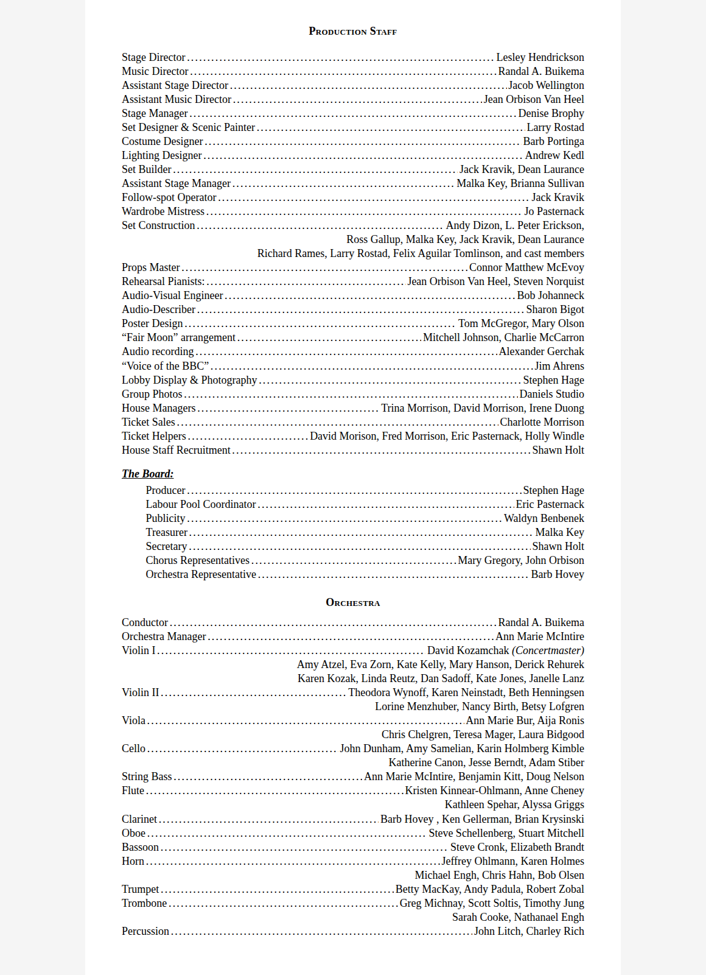Production Staff
Stage Director Lesley Hendrickson
Music Director Randal A. Buikema
Assistant Stage Director Jacob Wellington
Assistant Music Director Jean Orbison Van Heel
Stage Manager Denise Brophy
Set Designer & Scenic Painter Larry Rostad
Costume Designer Barb Portinga
Lighting Designer Andrew Kedl
Set Builder Jack Kravik, Dean Laurance
Assistant Stage Manager Malka Key, Brianna Sullivan
Follow-spot Operator Jack Kravik
Wardrobe Mistress Jo Pasternack
Set Construction Andy Dizon, L. Peter Erickson,
Ross Gallup, Malka Key, Jack Kravik, Dean Laurance Richard Rames, Larry Rostad, Felix Aguilar Tomlinson, and cast members
Props Master Connor Matthew McEvoy
Rehearsal Pianists: Jean Orbison Van Heel, Steven Norquist
Audio-Visual Engineer Bob Johanneck
Audio-Describer Sharon Bigot
Poster Design Tom McGregor, Mary Olson
“Fair Moon” arrangement Mitchell Johnson, Charlie McCarron
Audio recording Alexander Gerchak
“Voice of the BBC” Jim Ahrens
Lobby Display & Photography Stephen Hage
Group Photos Daniels Studio
House Managers Trina Morrison, David Morrison, Irene Duong
Ticket Sales Charlotte Morrison
Ticket Helpers David Morison, Fred Morrison, Eric Pasternack, Holly Windle
House Staff Recruitment Shawn Holt
The Board:
Producer Stephen Hage
Labour Pool Coordinator Eric Pasternack
Publicity Waldyn Benbenek
Treasurer Malka Key
Secretary Shawn Holt
Chorus Representatives Mary Gregory, John Orbison
Orchestra Representative Barb Hovey
Orchestra
Conductor Randal A. Buikema
Orchestra Manager Ann Marie McIntire
Violin I David Kozamchak (Concertmaster)
Amy Atzel, Eva Zorn, Kate Kelly, Mary Hanson, Derick Rehurek Karen Kozak, Linda Reutz, Dan Sadoff, Kate Jones, Janelle Lanz
Violin II Theodora Wynoff, Karen Neinstadt, Beth Henningsen
Lorine Menzhuber, Nancy Birth, Betsy Lofgren
Viola Ann Marie Bur, Aija Ronis
Chris Chelgren, Teresa Mager, Laura Bidgood
Cello John Dunham, Amy Samelian, Karin Holmberg Kimble
Katherine Canon, Jesse Berndt, Adam Stiber
String Bass Ann Marie McIntire, Benjamin Kitt, Doug Nelson
Flute Kristen Kinnear-Ohlmann, Anne Cheney
Kathleen Spehar, Alyssa Griggs
Clarinet Barb Hovey , Ken Gellerman, Brian Krysinski
Oboe Steve Schellenberg, Stuart Mitchell
Bassoon Steve Cronk, Elizabeth Brandt
Horn Jeffrey Ohlmann, Karen Holmes
Michael Engh, Chris Hahn, Bob Olsen
Trumpet Betty MacKay, Andy Padula, Robert Zobal
Trombone Greg Michnay, Scott Soltis, Timothy Jung
Sarah Cooke, Nathanael Engh
Percussion John Litch, Charley Rich